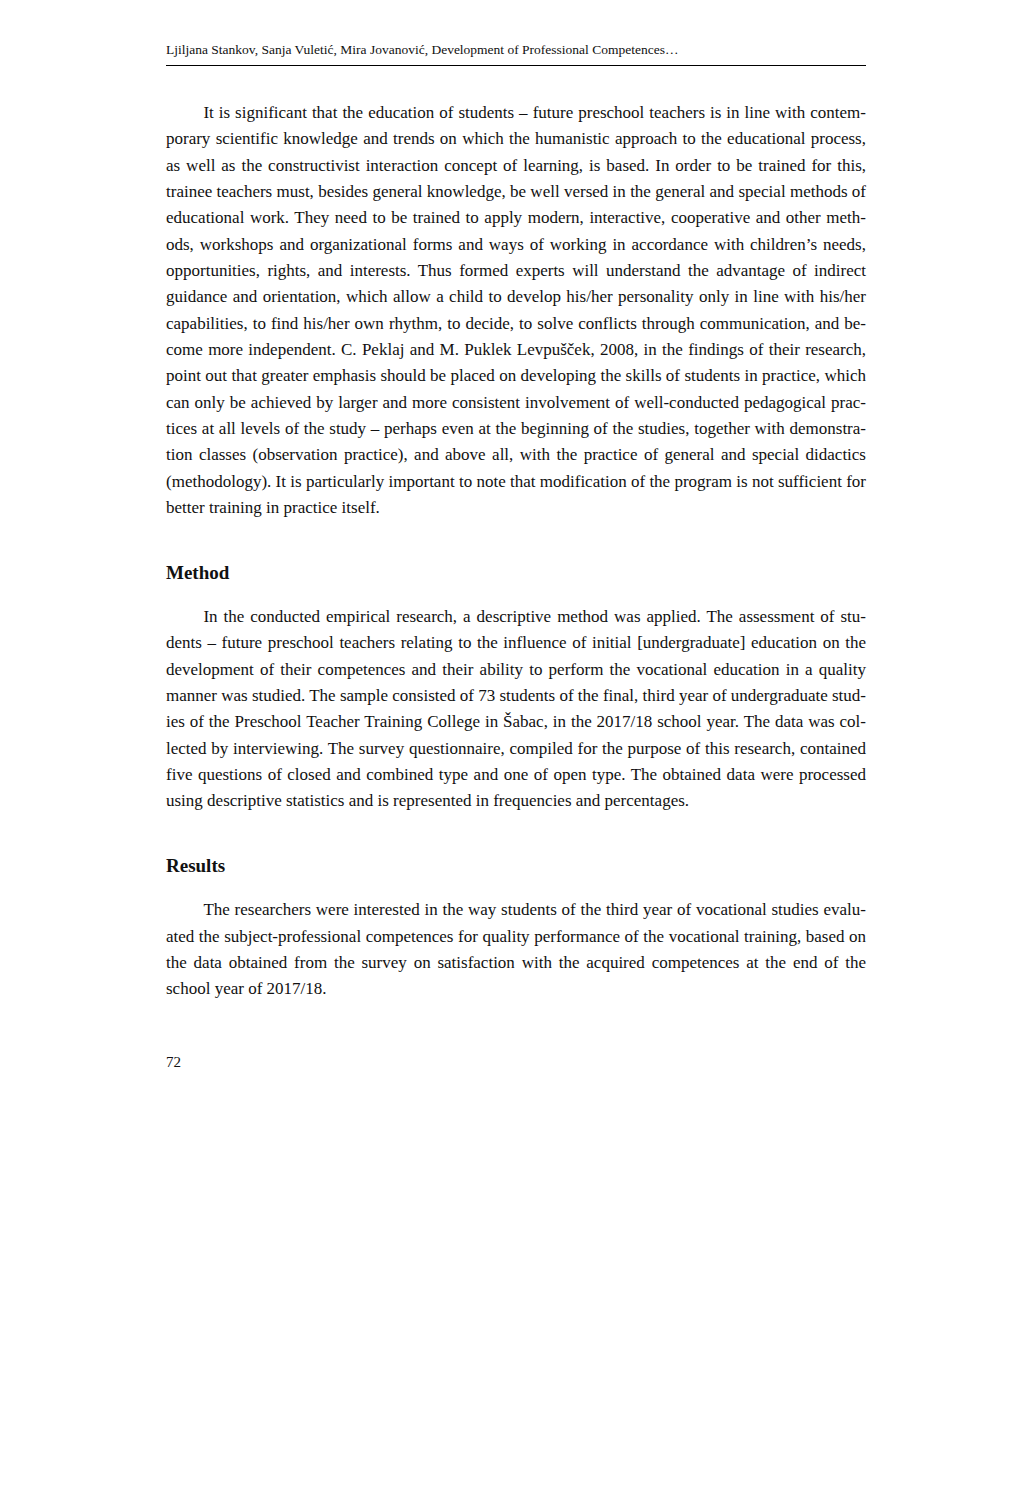Ljiljana Stankov, Sanja Vuletić, Mira Jovanović, Development of Professional Competences…
It is significant that the education of students – future preschool teachers is in line with contemporary scientific knowledge and trends on which the humanistic approach to the educational process, as well as the constructivist interaction concept of learning, is based. In order to be trained for this, trainee teachers must, besides general knowledge, be well versed in the general and special methods of educational work. They need to be trained to apply modern, interactive, cooperative and other methods, workshops and organizational forms and ways of working in accordance with children’s needs, opportunities, rights, and interests. Thus formed experts will understand the advantage of indirect guidance and orientation, which allow a child to develop his/her personality only in line with his/her capabilities, to find his/her own rhythm, to decide, to solve conflicts through communication, and become more independent. C. Peklaj and M. Puklek Levpušček, 2008, in the findings of their research, point out that greater emphasis should be placed on developing the skills of students in practice, which can only be achieved by larger and more consistent involvement of well-conducted pedagogical practices at all levels of the study – perhaps even at the beginning of the studies, together with demonstration classes (observation practice), and above all, with the practice of general and special didactics (methodology). It is particularly important to note that modification of the program is not sufficient for better training in practice itself.
Method
In the conducted empirical research, a descriptive method was applied. The assessment of students – future preschool teachers relating to the influence of initial [undergraduate] education on the development of their competences and their ability to perform the vocational education in a quality manner was studied. The sample consisted of 73 students of the final, third year of undergraduate studies of the Preschool Teacher Training College in Šabac, in the 2017/18 school year. The data was collected by interviewing. The survey questionnaire, compiled for the purpose of this research, contained five questions of closed and combined type and one of open type. The obtained data were processed using descriptive statistics and is represented in frequencies and percentages.
Results
The researchers were interested in the way students of the third year of vocational studies evaluated the subject-professional competences for quality performance of the vocational training, based on the data obtained from the survey on satisfaction with the acquired competences at the end of the school year of 2017/18.
72